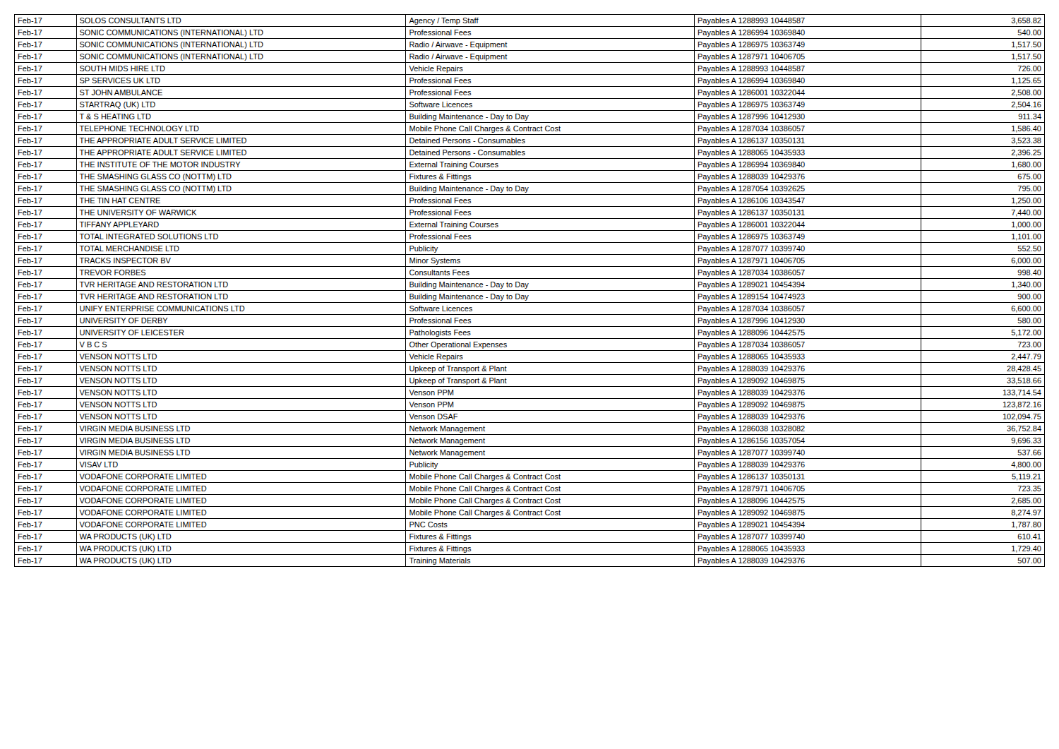| Feb-17 | SOLOS CONSULTANTS LTD | Agency / Temp Staff | Payables A 1288993 10448587 | 3,658.82 |
| Feb-17 | SONIC COMMUNICATIONS (INTERNATIONAL) LTD | Professional Fees | Payables A 1286994 10369840 | 540.00 |
| Feb-17 | SONIC COMMUNICATIONS (INTERNATIONAL) LTD | Radio / Airwave - Equipment | Payables A 1286975 10363749 | 1,517.50 |
| Feb-17 | SONIC COMMUNICATIONS (INTERNATIONAL) LTD | Radio / Airwave - Equipment | Payables A 1287971 10406705 | 1,517.50 |
| Feb-17 | SOUTH MIDS HIRE LTD | Vehicle Repairs | Payables A 1288993 10448587 | 726.00 |
| Feb-17 | SP SERVICES UK LTD | Professional Fees | Payables A 1286994 10369840 | 1,125.65 |
| Feb-17 | ST JOHN AMBULANCE | Professional Fees | Payables A 1286001 10322044 | 2,508.00 |
| Feb-17 | STARTRAQ (UK) LTD | Software Licences | Payables A 1286975 10363749 | 2,504.16 |
| Feb-17 | T & S HEATING LTD | Building Maintenance - Day to Day | Payables A 1287996 10412930 | 911.34 |
| Feb-17 | TELEPHONE TECHNOLOGY LTD | Mobile Phone Call Charges & Contract Cost | Payables A 1287034 10386057 | 1,586.40 |
| Feb-17 | THE APPROPRIATE ADULT SERVICE LIMITED | Detained Persons - Consumables | Payables A 1286137 10350131 | 3,523.38 |
| Feb-17 | THE APPROPRIATE ADULT SERVICE LIMITED | Detained Persons - Consumables | Payables A 1288065 10435933 | 2,396.25 |
| Feb-17 | THE INSTITUTE OF THE MOTOR INDUSTRY | External Training Courses | Payables A 1286994 10369840 | 1,680.00 |
| Feb-17 | THE SMASHING GLASS CO (NOTTM) LTD | Fixtures & Fittings | Payables A 1288039 10429376 | 675.00 |
| Feb-17 | THE SMASHING GLASS CO (NOTTM) LTD | Building Maintenance - Day to Day | Payables A 1287054 10392625 | 795.00 |
| Feb-17 | THE TIN HAT CENTRE | Professional Fees | Payables A 1286106 10343547 | 1,250.00 |
| Feb-17 | THE UNIVERSITY OF WARWICK | Professional Fees | Payables A 1286137 10350131 | 7,440.00 |
| Feb-17 | TIFFANY APPLEYARD | External Training Courses | Payables A 1286001 10322044 | 1,000.00 |
| Feb-17 | TOTAL INTEGRATED SOLUTIONS LTD | Professional Fees | Payables A 1286975 10363749 | 1,101.00 |
| Feb-17 | TOTAL MERCHANDISE LTD | Publicity | Payables A 1287077 10399740 | 552.50 |
| Feb-17 | TRACKS INSPECTOR BV | Minor Systems | Payables A 1287971 10406705 | 6,000.00 |
| Feb-17 | TREVOR FORBES | Consultants Fees | Payables A 1287034 10386057 | 998.40 |
| Feb-17 | TVR HERITAGE AND RESTORATION LTD | Building Maintenance - Day to Day | Payables A 1289021 10454394 | 1,340.00 |
| Feb-17 | TVR HERITAGE AND RESTORATION LTD | Building Maintenance - Day to Day | Payables A 1289154 10474923 | 900.00 |
| Feb-17 | UNIFY ENTERPRISE COMMUNICATIONS LTD | Software Licences | Payables A 1287034 10386057 | 6,600.00 |
| Feb-17 | UNIVERSITY OF DERBY | Professional Fees | Payables A 1287996 10412930 | 580.00 |
| Feb-17 | UNIVERSITY OF LEICESTER | Pathologists Fees | Payables A 1288096 10442575 | 5,172.00 |
| Feb-17 | V B C S | Other Operational Expenses | Payables A 1287034 10386057 | 723.00 |
| Feb-17 | VENSON NOTTS LTD | Vehicle Repairs | Payables A 1288065 10435933 | 2,447.79 |
| Feb-17 | VENSON NOTTS LTD | Upkeep of Transport & Plant | Payables A 1288039 10429376 | 28,428.45 |
| Feb-17 | VENSON NOTTS LTD | Upkeep of Transport & Plant | Payables A 1289092 10469875 | 33,518.66 |
| Feb-17 | VENSON NOTTS LTD | Venson PPM | Payables A 1288039 10429376 | 133,714.54 |
| Feb-17 | VENSON NOTTS LTD | Venson PPM | Payables A 1289092 10469875 | 123,872.16 |
| Feb-17 | VENSON NOTTS LTD | Venson DSAF | Payables A 1288039 10429376 | 102,094.75 |
| Feb-17 | VIRGIN MEDIA BUSINESS LTD | Network Management | Payables A 1286038 10328082 | 36,752.84 |
| Feb-17 | VIRGIN MEDIA BUSINESS LTD | Network Management | Payables A 1286156 10357054 | 9,696.33 |
| Feb-17 | VIRGIN MEDIA BUSINESS LTD | Network Management | Payables A 1287077 10399740 | 537.66 |
| Feb-17 | VISAV LTD | Publicity | Payables A 1288039 10429376 | 4,800.00 |
| Feb-17 | VODAFONE CORPORATE LIMITED | Mobile Phone Call Charges & Contract Cost | Payables A 1286137 10350131 | 5,119.21 |
| Feb-17 | VODAFONE CORPORATE LIMITED | Mobile Phone Call Charges & Contract Cost | Payables A 1287971 10406705 | 723.35 |
| Feb-17 | VODAFONE CORPORATE LIMITED | Mobile Phone Call Charges & Contract Cost | Payables A 1288096 10442575 | 2,685.00 |
| Feb-17 | VODAFONE CORPORATE LIMITED | Mobile Phone Call Charges & Contract Cost | Payables A 1289092 10469875 | 8,274.97 |
| Feb-17 | VODAFONE CORPORATE LIMITED | PNC Costs | Payables A 1289021 10454394 | 1,787.80 |
| Feb-17 | WA PRODUCTS (UK) LTD | Fixtures & Fittings | Payables A 1287077 10399740 | 610.41 |
| Feb-17 | WA PRODUCTS (UK) LTD | Fixtures & Fittings | Payables A 1288065 10435933 | 1,729.40 |
| Feb-17 | WA PRODUCTS (UK) LTD | Training Materials | Payables A 1288039 10429376 | 507.00 |